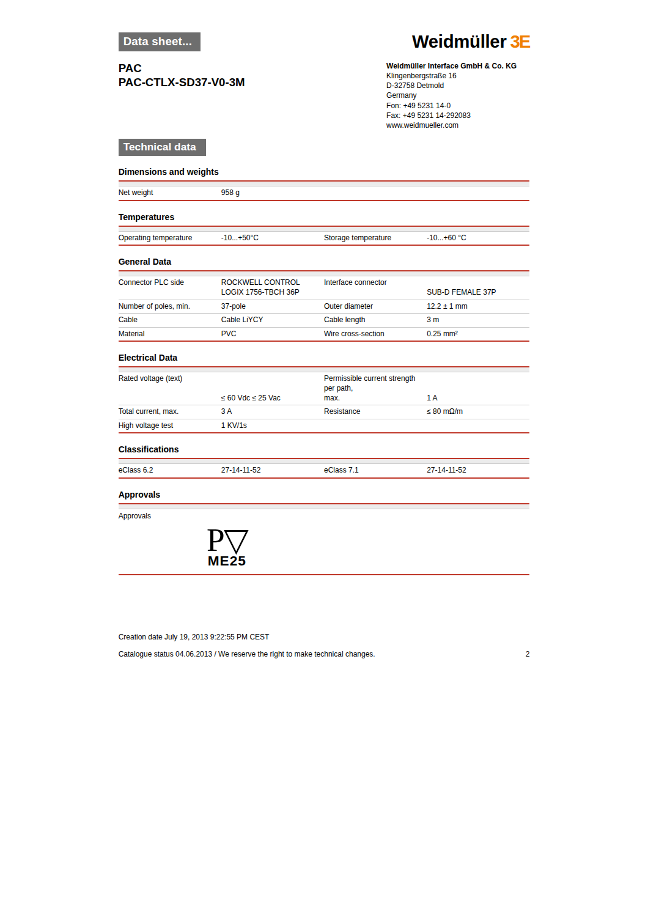Data sheet...
Weidmüller 3E
PAC
PAC-CTLX-SD37-V0-3M
Weidmüller Interface GmbH & Co. KG
Klingenbergstraße 16
D-32758 Detmold
Germany
Fon: +49 5231 14-0
Fax: +49 5231 14-292083
www.weidmueller.com
Technical data
Dimensions and weights
| Net weight | 958 g | | |
Temperatures
| Operating temperature | -10...+50°C | Storage temperature | -10...+60 °C |
General Data
| Connector PLC side | ROCKWELL CONTROL LOGIX 1756-TBCH 36P | Interface connector | SUB-D FEMALE 37P |
| Number of poles, min. | 37-pole | Outer diameter | 12.2 ± 1 mm |
| Cable | Cable LiYCY | Cable length | 3 m |
| Material | PVC | Wire cross-section | 0.25 mm² |
Electrical Data
| Rated voltage (text) | ≤ 60 Vdc ≤ 25 Vac | Permissible current strength per path, max. | 1 A |
| Total current, max. | 3 A | Resistance | ≤ 80 mΩ/m |
| High voltage test | 1 KV/1s | | |
Classifications
| eClass 6.2 | 27-14-11-52 | eClass 7.1 | 27-14-11-52 |
Approvals
Approvals
P▽
ME25
Creation date July 19, 2013 9:22:55 PM CEST
Catalogue status 04.06.2013 / We reserve the right to make technical changes. 2